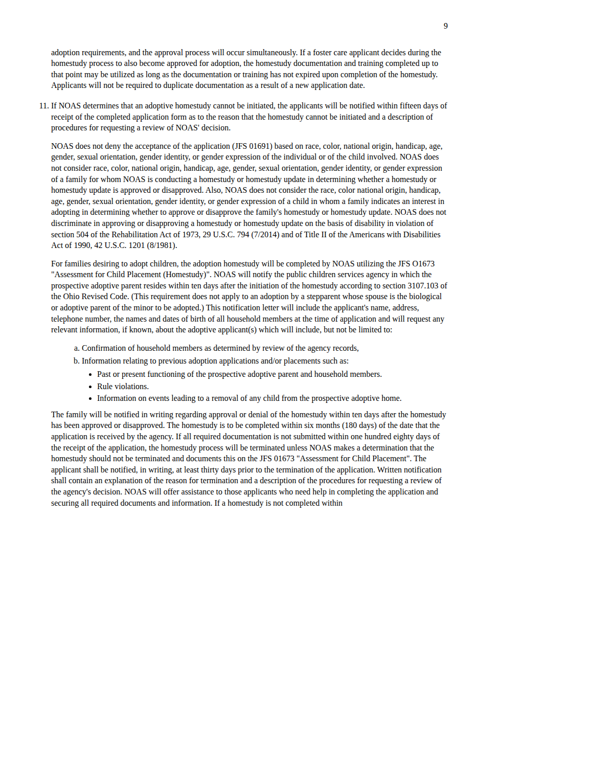9
adoption requirements, and the approval process will occur simultaneously. If a foster care applicant decides during the homestudy process to also become approved for adoption, the homestudy documentation and training completed up to that point may be utilized as long as the documentation or training has not expired upon completion of the homestudy. Applicants will not be required to duplicate documentation as a result of a new application date.
If NOAS determines that an adoptive homestudy cannot be initiated, the applicants will be notified within fifteen days of receipt of the completed application form as to the reason that the homestudy cannot be initiated and a description of procedures for requesting a review of NOAS' decision.
NOAS does not deny the acceptance of the application (JFS 01691) based on race, color, national origin, handicap, age, gender, sexual orientation, gender identity, or gender expression of the individual or of the child involved. NOAS does not consider race, color, national origin, handicap, age, gender, sexual orientation, gender identity, or gender expression of a family for whom NOAS is conducting a homestudy or homestudy update in determining whether a homestudy or homestudy update is approved or disapproved. Also, NOAS does not consider the race, color national origin, handicap, age, gender, sexual orientation, gender identity, or gender expression of a child in whom a family indicates an interest in adopting in determining whether to approve or disapprove the family's homestudy or homestudy update. NOAS does not discriminate in approving or disapproving a homestudy or homestudy update on the basis of disability in violation of section 504 of the Rehabilitation Act of 1973, 29 U.S.C. 794 (7/2014) and of Title II of the Americans with Disabilities Act of 1990, 42 U.S.C. 1201 (8/1981).
For families desiring to adopt children, the adoption homestudy will be completed by NOAS utilizing the JFS O1673 "Assessment for Child Placement (Homestudy)". NOAS will notify the public children services agency in which the prospective adoptive parent resides within ten days after the initiation of the homestudy according to section 3107.103 of the Ohio Revised Code. (This requirement does not apply to an adoption by a stepparent whose spouse is the biological or adoptive parent of the minor to be adopted.) This notification letter will include the applicant's name, address, telephone number, the names and dates of birth of all household members at the time of application and will request any relevant information, if known, about the adoptive applicant(s) which will include, but not be limited to:
Confirmation of household members as determined by review of the agency records,
Information relating to previous adoption applications and/or placements such as:
Past or present functioning of the prospective adoptive parent and household members.
Rule violations.
Information on events leading to a removal of any child from the prospective adoptive home.
The family will be notified in writing regarding approval or denial of the homestudy within ten days after the homestudy has been approved or disapproved. The homestudy is to be completed within six months (180 days) of the date that the application is received by the agency. If all required documentation is not submitted within one hundred eighty days of the receipt of the application, the homestudy process will be terminated unless NOAS makes a determination that the homestudy should not be terminated and documents this on the JFS 01673 "Assessment for Child Placement". The applicant shall be notified, in writing, at least thirty days prior to the termination of the application. Written notification shall contain an explanation of the reason for termination and a description of the procedures for requesting a review of the agency's decision. NOAS will offer assistance to those applicants who need help in completing the application and securing all required documents and information. If a homestudy is not completed within